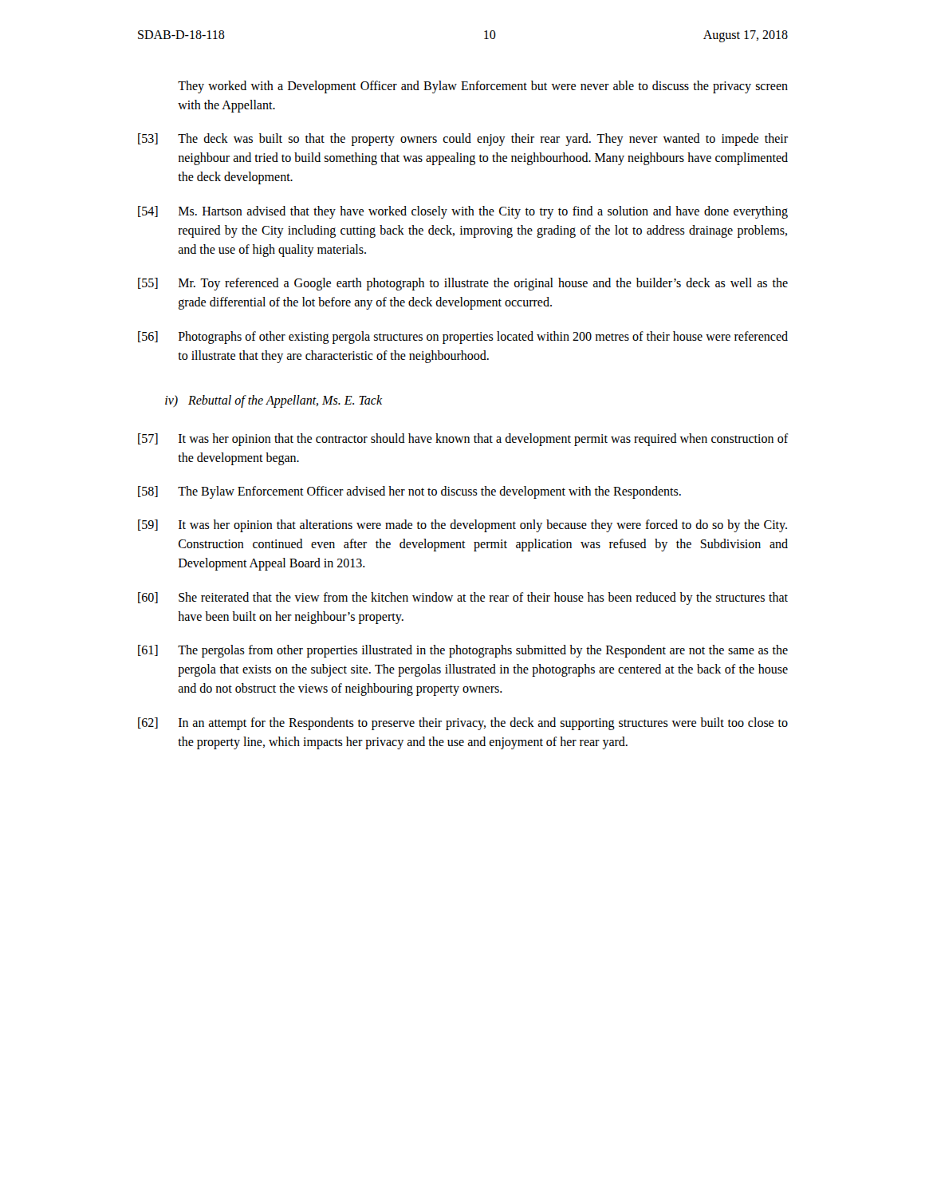SDAB-D-18-118 10 August 17, 2018
They worked with a Development Officer and Bylaw Enforcement but were never able to discuss the privacy screen with the Appellant.
[53] The deck was built so that the property owners could enjoy their rear yard. They never wanted to impede their neighbour and tried to build something that was appealing to the neighbourhood. Many neighbours have complimented the deck development.
[54] Ms. Hartson advised that they have worked closely with the City to try to find a solution and have done everything required by the City including cutting back the deck, improving the grading of the lot to address drainage problems, and the use of high quality materials.
[55] Mr. Toy referenced a Google earth photograph to illustrate the original house and the builder’s deck as well as the grade differential of the lot before any of the deck development occurred.
[56] Photographs of other existing pergola structures on properties located within 200 metres of their house were referenced to illustrate that they are characteristic of the neighbourhood.
iv) Rebuttal of the Appellant, Ms. E. Tack
[57] It was her opinion that the contractor should have known that a development permit was required when construction of the development began.
[58] The Bylaw Enforcement Officer advised her not to discuss the development with the Respondents.
[59] It was her opinion that alterations were made to the development only because they were forced to do so by the City. Construction continued even after the development permit application was refused by the Subdivision and Development Appeal Board in 2013.
[60] She reiterated that the view from the kitchen window at the rear of their house has been reduced by the structures that have been built on her neighbour’s property.
[61] The pergolas from other properties illustrated in the photographs submitted by the Respondent are not the same as the pergola that exists on the subject site. The pergolas illustrated in the photographs are centered at the back of the house and do not obstruct the views of neighbouring property owners.
[62] In an attempt for the Respondents to preserve their privacy, the deck and supporting structures were built too close to the property line, which impacts her privacy and the use and enjoyment of her rear yard.